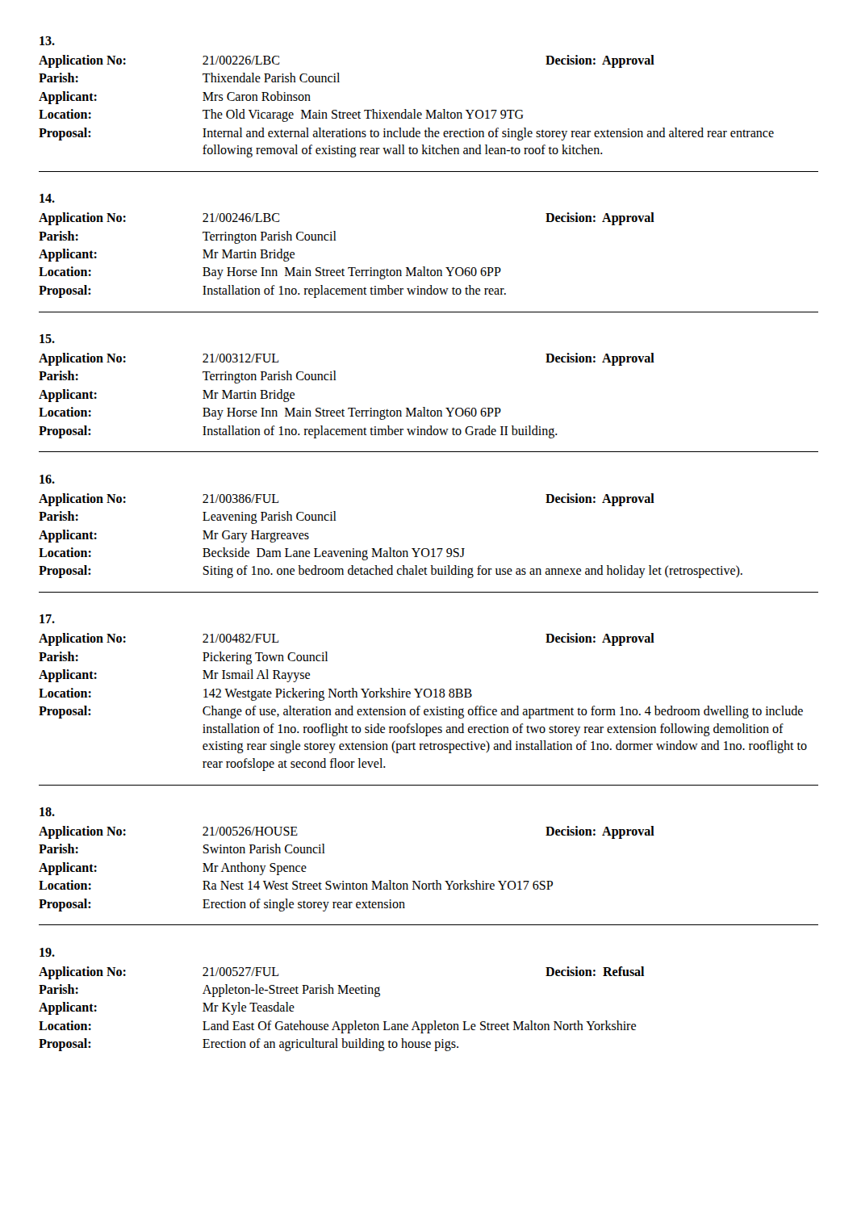13.
| Application No: | 21/00226/LBC | Decision: Approval |
| Parish: | Thixendale Parish Council |
| Applicant: | Mrs Caron Robinson |
| Location: | The Old Vicarage Main Street Thixendale Malton YO17 9TG |
| Proposal: | Internal and external alterations to include the erection of single storey rear extension and altered rear entrance following removal of existing rear wall to kitchen and lean-to roof to kitchen. |
14.
| Application No: | 21/00246/LBC | Decision: Approval |
| Parish: | Terrington Parish Council |
| Applicant: | Mr Martin Bridge |
| Location: | Bay Horse Inn Main Street Terrington Malton YO60 6PP |
| Proposal: | Installation of 1no. replacement timber window to the rear. |
15.
| Application No: | 21/00312/FUL | Decision: Approval |
| Parish: | Terrington Parish Council |
| Applicant: | Mr Martin Bridge |
| Location: | Bay Horse Inn Main Street Terrington Malton YO60 6PP |
| Proposal: | Installation of 1no. replacement timber window to Grade II building. |
16.
| Application No: | 21/00386/FUL | Decision: Approval |
| Parish: | Leavening Parish Council |
| Applicant: | Mr Gary Hargreaves |
| Location: | Beckside Dam Lane Leavening Malton YO17 9SJ |
| Proposal: | Siting of 1no. one bedroom detached chalet building for use as an annexe and holiday let (retrospective). |
17.
| Application No: | 21/00482/FUL | Decision: Approval |
| Parish: | Pickering Town Council |
| Applicant: | Mr Ismail Al Rayyse |
| Location: | 142 Westgate Pickering North Yorkshire YO18 8BB |
| Proposal: | Change of use, alteration and extension of existing office and apartment to form 1no. 4 bedroom dwelling to include installation of 1no. rooflight to side roofslopes and erection of two storey rear extension following demolition of existing rear single storey extension (part retrospective) and installation of 1no. dormer window and 1no. rooflight to rear roofslope at second floor level. |
18.
| Application No: | 21/00526/HOUSE | Decision: Approval |
| Parish: | Swinton Parish Council |
| Applicant: | Mr Anthony Spence |
| Location: | Ra Nest 14 West Street Swinton Malton North Yorkshire YO17 6SP |
| Proposal: | Erection of single storey rear extension |
19.
| Application No: | 21/00527/FUL | Decision: Refusal |
| Parish: | Appleton-le-Street Parish Meeting |
| Applicant: | Mr Kyle Teasdale |
| Location: | Land East Of Gatehouse Appleton Lane Appleton Le Street Malton North Yorkshire |
| Proposal: | Erection of an agricultural building to house pigs. |